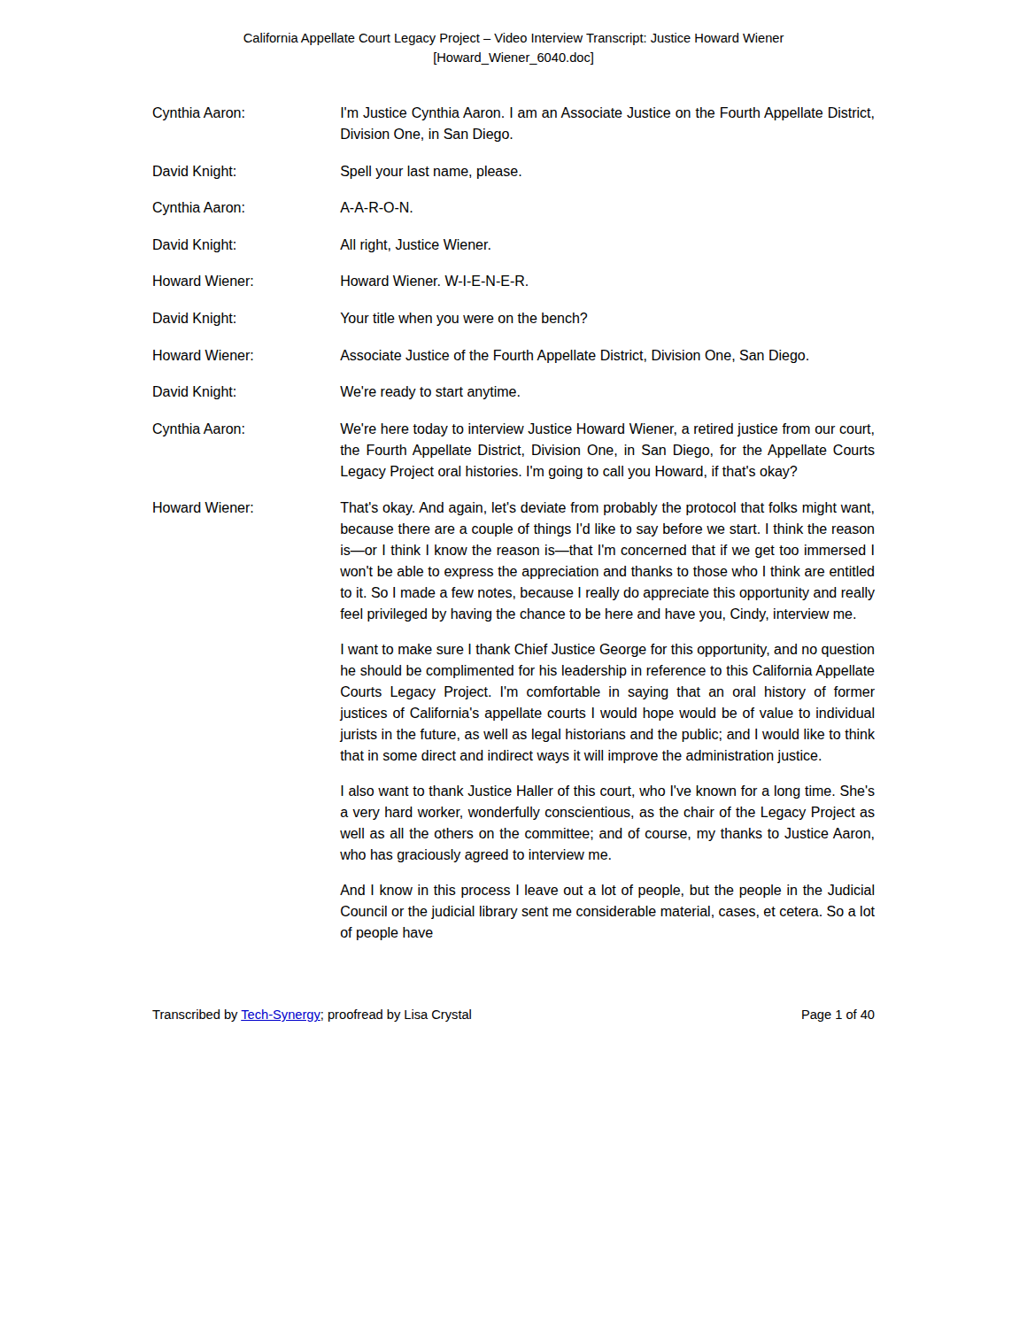California Appellate Court Legacy Project – Video Interview Transcript: Justice Howard Wiener
[Howard_Wiener_6040.doc]
| Cynthia Aaron: | I'm Justice Cynthia Aaron. I am an Associate Justice on the Fourth Appellate District, Division One, in San Diego. |
| David Knight: | Spell your last name, please. |
| Cynthia Aaron: | A-A-R-O-N. |
| David Knight: | All right, Justice Wiener. |
| Howard Wiener: | Howard Wiener. W-I-E-N-E-R. |
| David Knight: | Your title when you were on the bench? |
| Howard Wiener: | Associate Justice of the Fourth Appellate District, Division One, San Diego. |
| David Knight: | We're ready to start anytime. |
| Cynthia Aaron: | We're here today to interview Justice Howard Wiener, a retired justice from our court, the Fourth Appellate District, Division One, in San Diego, for the Appellate Courts Legacy Project oral histories. I'm going to call you Howard, if that's okay? |
| Howard Wiener: | That's okay. And again, let's deviate from probably the protocol that folks might want, because there are a couple of things I'd like to say before we start. I think the reason is—or I think I know the reason is—that I'm concerned that if we get too immersed I won't be able to express the appreciation and thanks to those who I think are entitled to it. So I made a few notes, because I really do appreciate this opportunity and really feel privileged by having the chance to be here and have you, Cindy, interview me. I want to make sure I thank Chief Justice George for this opportunity, and no question he should be complimented for his leadership in reference to this California Appellate Courts Legacy Project. I'm comfortable in saying that an oral history of former justices of California's appellate courts I would hope would be of value to individual jurists in the future, as well as legal historians and the public; and I would like to think that in some direct and indirect ways it will improve the administration justice. I also want to thank Justice Haller of this court, who I've known for a long time. She's a very hard worker, wonderfully conscientious, as the chair of the Legacy Project as well as all the others on the committee; and of course, my thanks to Justice Aaron, who has graciously agreed to interview me. And I know in this process I leave out a lot of people, but the people in the Judicial Council or the judicial library sent me considerable material, cases, et cetera. So a lot of people have |
Transcribed by Tech-Synergy; proofread by Lisa Crystal Page 1 of 40